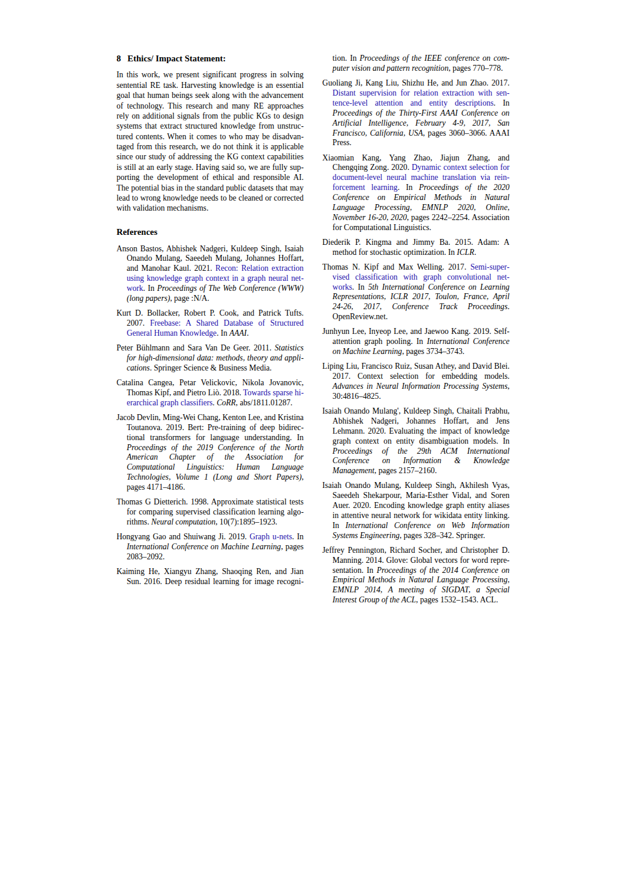8 Ethics/ Impact Statement:
In this work, we present significant progress in solving sentential RE task. Harvesting knowledge is an essential goal that human beings seek along with the advancement of technology. This research and many RE approaches rely on additional signals from the public KGs to design systems that extract structured knowledge from unstructured contents. When it comes to who may be disadvantaged from this research, we do not think it is applicable since our study of addressing the KG context capabilities is still at an early stage. Having said so, we are fully supporting the development of ethical and responsible AI. The potential bias in the standard public datasets that may lead to wrong knowledge needs to be cleaned or corrected with validation mechanisms.
References
Anson Bastos, Abhishek Nadgeri, Kuldeep Singh, Isaiah Onando Mulang, Saeedeh Mulang, Johannes Hoffart, and Manohar Kaul. 2021. Recon: Relation extraction using knowledge graph context in a graph neural network. In Proceedings of The Web Conference (WWW) (long papers), page :N/A.
Kurt D. Bollacker, Robert P. Cook, and Patrick Tufts. 2007. Freebase: A Shared Database of Structured General Human Knowledge. In AAAI.
Peter Bühlmann and Sara Van De Geer. 2011. Statistics for high-dimensional data: methods, theory and applications. Springer Science & Business Media.
Catalina Cangea, Petar Velickovic, Nikola Jovanovic, Thomas Kipf, and Pietro Liò. 2018. Towards sparse hierarchical graph classifiers. CoRR, abs/1811.01287.
Jacob Devlin, Ming-Wei Chang, Kenton Lee, and Kristina Toutanova. 2019. Bert: Pre-training of deep bidirectional transformers for language understanding. In Proceedings of the 2019 Conference of the North American Chapter of the Association for Computational Linguistics: Human Language Technologies, Volume 1 (Long and Short Papers), pages 4171–4186.
Thomas G Dietterich. 1998. Approximate statistical tests for comparing supervised classification learning algorithms. Neural computation, 10(7):1895–1923.
Hongyang Gao and Shuiwang Ji. 2019. Graph u-nets. In International Conference on Machine Learning, pages 2083–2092.
Kaiming He, Xiangyu Zhang, Shaoqing Ren, and Jian Sun. 2016. Deep residual learning for image recognition. In Proceedings of the IEEE conference on computer vision and pattern recognition, pages 770–778.
Guoliang Ji, Kang Liu, Shizhu He, and Jun Zhao. 2017. Distant supervision for relation extraction with sentence-level attention and entity descriptions. In Proceedings of the Thirty-First AAAI Conference on Artificial Intelligence, February 4-9, 2017, San Francisco, California, USA, pages 3060–3066. AAAI Press.
Xiaomian Kang, Yang Zhao, Jiajun Zhang, and Chengqing Zong. 2020. Dynamic context selection for document-level neural machine translation via reinforcement learning. In Proceedings of the 2020 Conference on Empirical Methods in Natural Language Processing, EMNLP 2020, Online, November 16-20, 2020, pages 2242–2254. Association for Computational Linguistics.
Diederik P. Kingma and Jimmy Ba. 2015. Adam: A method for stochastic optimization. In ICLR.
Thomas N. Kipf and Max Welling. 2017. Semi-supervised classification with graph convolutional networks. In 5th International Conference on Learning Representations, ICLR 2017, Toulon, France, April 24-26, 2017, Conference Track Proceedings. OpenReview.net.
Junhyun Lee, Inyeop Lee, and Jaewoo Kang. 2019. Self-attention graph pooling. In International Conference on Machine Learning, pages 3734–3743.
Liping Liu, Francisco Ruiz, Susan Athey, and David Blei. 2017. Context selection for embedding models. Advances in Neural Information Processing Systems, 30:4816–4825.
Isaiah Onando Mulang', Kuldeep Singh, Chaitali Prabhu, Abhishek Nadgeri, Johannes Hoffart, and Jens Lehmann. 2020. Evaluating the impact of knowledge graph context on entity disambiguation models. In Proceedings of the 29th ACM International Conference on Information & Knowledge Management, pages 2157–2160.
Isaiah Onando Mulang, Kuldeep Singh, Akhilesh Vyas, Saeedeh Shekarpour, Maria-Esther Vidal, and Soren Auer. 2020. Encoding knowledge graph entity aliases in attentive neural network for wikidata entity linking. In International Conference on Web Information Systems Engineering, pages 328–342. Springer.
Jeffrey Pennington, Richard Socher, and Christopher D. Manning. 2014. Glove: Global vectors for word representation. In Proceedings of the 2014 Conference on Empirical Methods in Natural Language Processing, EMNLP 2014, A meeting of SIGDAT, a Special Interest Group of the ACL, pages 1532–1543. ACL.